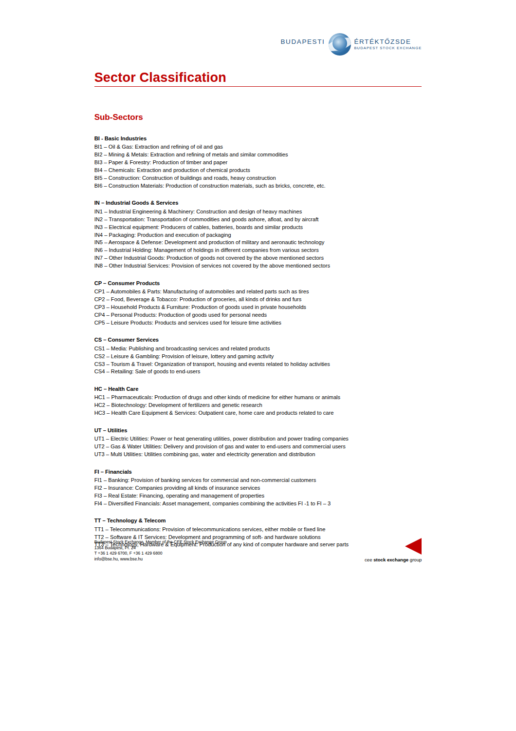BUDAPESTI
ÉRTÉKTŐZSDE
BUDAPEST STOCK EXCHANGE
Sector Classification
Sub-Sectors
BI - Basic Industries
BI1 – Oil & Gas: Extraction and refining of oil and gas
BI2 – Mining & Metals: Extraction and refining of metals and similar commodities
BI3 – Paper & Forestry: Production of timber and paper
BI4 – Chemicals: Extraction and production of chemical products
BI5 – Construction: Construction of buildings and roads, heavy construction
BI6 – Construction Materials: Production of construction materials, such as bricks, concrete, etc.
IN – Industrial Goods & Services
IN1 – Industrial Engineering & Machinery: Construction and design of heavy machines
IN2 – Transportation: Transportation of commodities and goods ashore, afloat, and by aircraft
IN3 – Electrical equipment: Producers of cables, batteries, boards and similar products
IN4 – Packaging: Production and execution of packaging
IN5 – Aerospace & Defense: Development and production of military and aeronautic technology
IN6 – Industrial Holding: Management of holdings in different companies from various sectors
IN7 – Other Industrial Goods: Production of goods not covered by the above mentioned sectors
IN8 – Other Industrial Services: Provision of services not covered by the above mentioned sectors
CP – Consumer Products
CP1 – Automobiles & Parts: Manufacturing of automobiles and related parts such as tires
CP2 – Food, Beverage & Tobacco: Production of groceries, all kinds of drinks and furs
CP3 – Household Products & Furniture: Production of goods used in private households
CP4 – Personal Products: Production of goods used for personal needs
CP5 – Leisure Products: Products and services used for leisure time activities
CS – Consumer Services
CS1 – Media: Publishing and broadcasting services and related products
CS2 – Leisure & Gambling: Provision of leisure, lottery and gaming activity
CS3 – Tourism & Travel: Organization of transport, housing and events related to holiday activities
CS4 – Retailing: Sale of goods to end-users
HC – Health Care
HC1 – Pharmaceuticals: Production of drugs and other kinds of medicine for either humans or animals
HC2 – Biotechnology: Development of fertilizers and genetic research
HC3 – Health Care Equipment & Services: Outpatient care, home care and products related to care
UT – Utilities
UT1 – Electric Utilities: Power or heat generating utilities, power distribution and power trading companies
UT2 – Gas & Water Utilities: Delivery and provision of gas and water to end-users and commercial users
UT3 – Multi Utilities: Utilities combining gas, water and electricity generation and distribution
FI – Financials
FI1 – Banking: Provision of banking services for commercial and non-commercial customers
FI2 – Insurance: Companies providing all kinds of insurance services
FI3 – Real Estate: Financing, operating and management of properties
FI4 – Diversified Financials: Asset management, companies combining the activities FI -1 to FI – 3
TT – Technology & Telecom
TT1 – Telecommunications: Provision of telecommunications services, either mobile or fixed line
TT2 – Software & IT Services: Development and programming of soft- and hardware solutions
TT3 – Technology, Hardware & Equipment: Production of any kind of computer hardware and server parts
Budapest Stock Exchange, Member of the CEE Stock Exchange Group
1364 Budapest, Pf. 24
T +36 1 429 6700, F +36 1 429 6800
info@bse.hu, www.bse.hu
cee stock exchange group